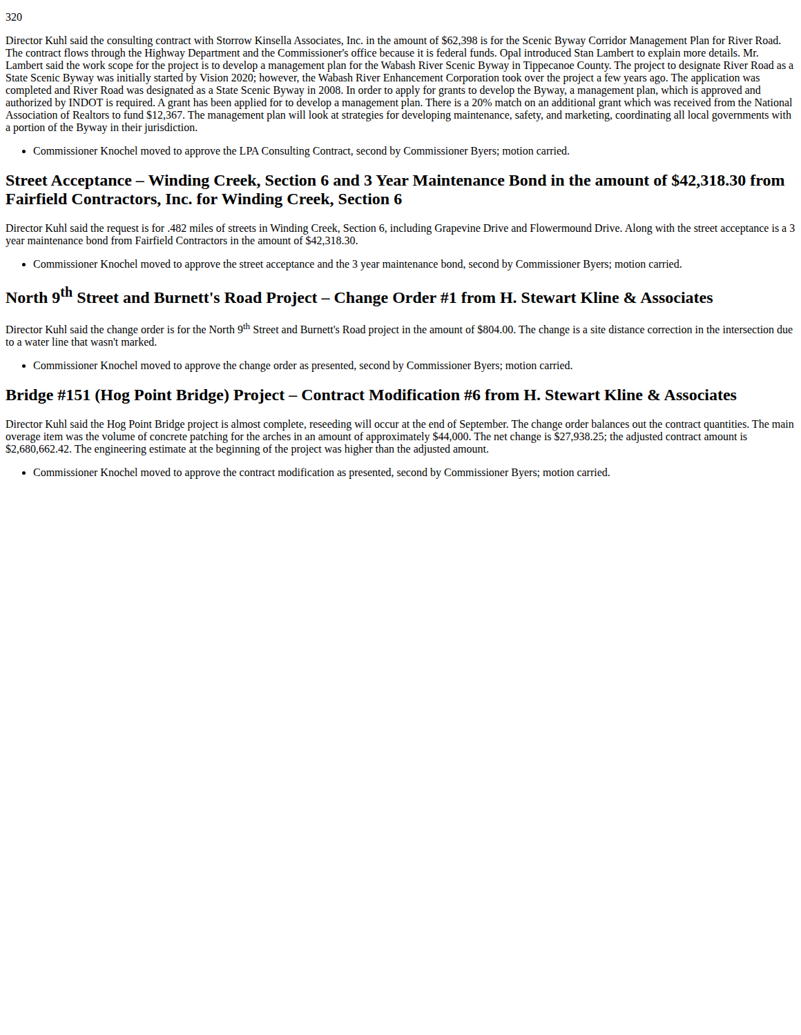320
Director Kuhl said the consulting contract with Storrow Kinsella Associates, Inc. in the amount of $62,398 is for the Scenic Byway Corridor Management Plan for River Road. The contract flows through the Highway Department and the Commissioner's office because it is federal funds. Opal introduced Stan Lambert to explain more details. Mr. Lambert said the work scope for the project is to develop a management plan for the Wabash River Scenic Byway in Tippecanoe County. The project to designate River Road as a State Scenic Byway was initially started by Vision 2020; however, the Wabash River Enhancement Corporation took over the project a few years ago. The application was completed and River Road was designated as a State Scenic Byway in 2008. In order to apply for grants to develop the Byway, a management plan, which is approved and authorized by INDOT is required. A grant has been applied for to develop a management plan. There is a 20% match on an additional grant which was received from the National Association of Realtors to fund $12,367. The management plan will look at strategies for developing maintenance, safety, and marketing, coordinating all local governments with a portion of the Byway in their jurisdiction.
Commissioner Knochel moved to approve the LPA Consulting Contract, second by Commissioner Byers; motion carried.
Street Acceptance – Winding Creek, Section 6 and 3 Year Maintenance Bond in the amount of $42,318.30 from Fairfield Contractors, Inc. for Winding Creek, Section 6
Director Kuhl said the request is for .482 miles of streets in Winding Creek, Section 6, including Grapevine Drive and Flowermound Drive. Along with the street acceptance is a 3 year maintenance bond from Fairfield Contractors in the amount of $42,318.30.
Commissioner Knochel moved to approve the street acceptance and the 3 year maintenance bond, second by Commissioner Byers; motion carried.
North 9th Street and Burnett's Road Project – Change Order #1 from H. Stewart Kline & Associates
Director Kuhl said the change order is for the North 9th Street and Burnett's Road project in the amount of $804.00. The change is a site distance correction in the intersection due to a water line that wasn't marked.
Commissioner Knochel moved to approve the change order as presented, second by Commissioner Byers; motion carried.
Bridge #151 (Hog Point Bridge) Project – Contract Modification #6 from H. Stewart Kline & Associates
Director Kuhl said the Hog Point Bridge project is almost complete, reseeding will occur at the end of September. The change order balances out the contract quantities. The main overage item was the volume of concrete patching for the arches in an amount of approximately $44,000. The net change is $27,938.25; the adjusted contract amount is $2,680,662.42. The engineering estimate at the beginning of the project was higher than the adjusted amount.
Commissioner Knochel moved to approve the contract modification as presented, second by Commissioner Byers; motion carried.